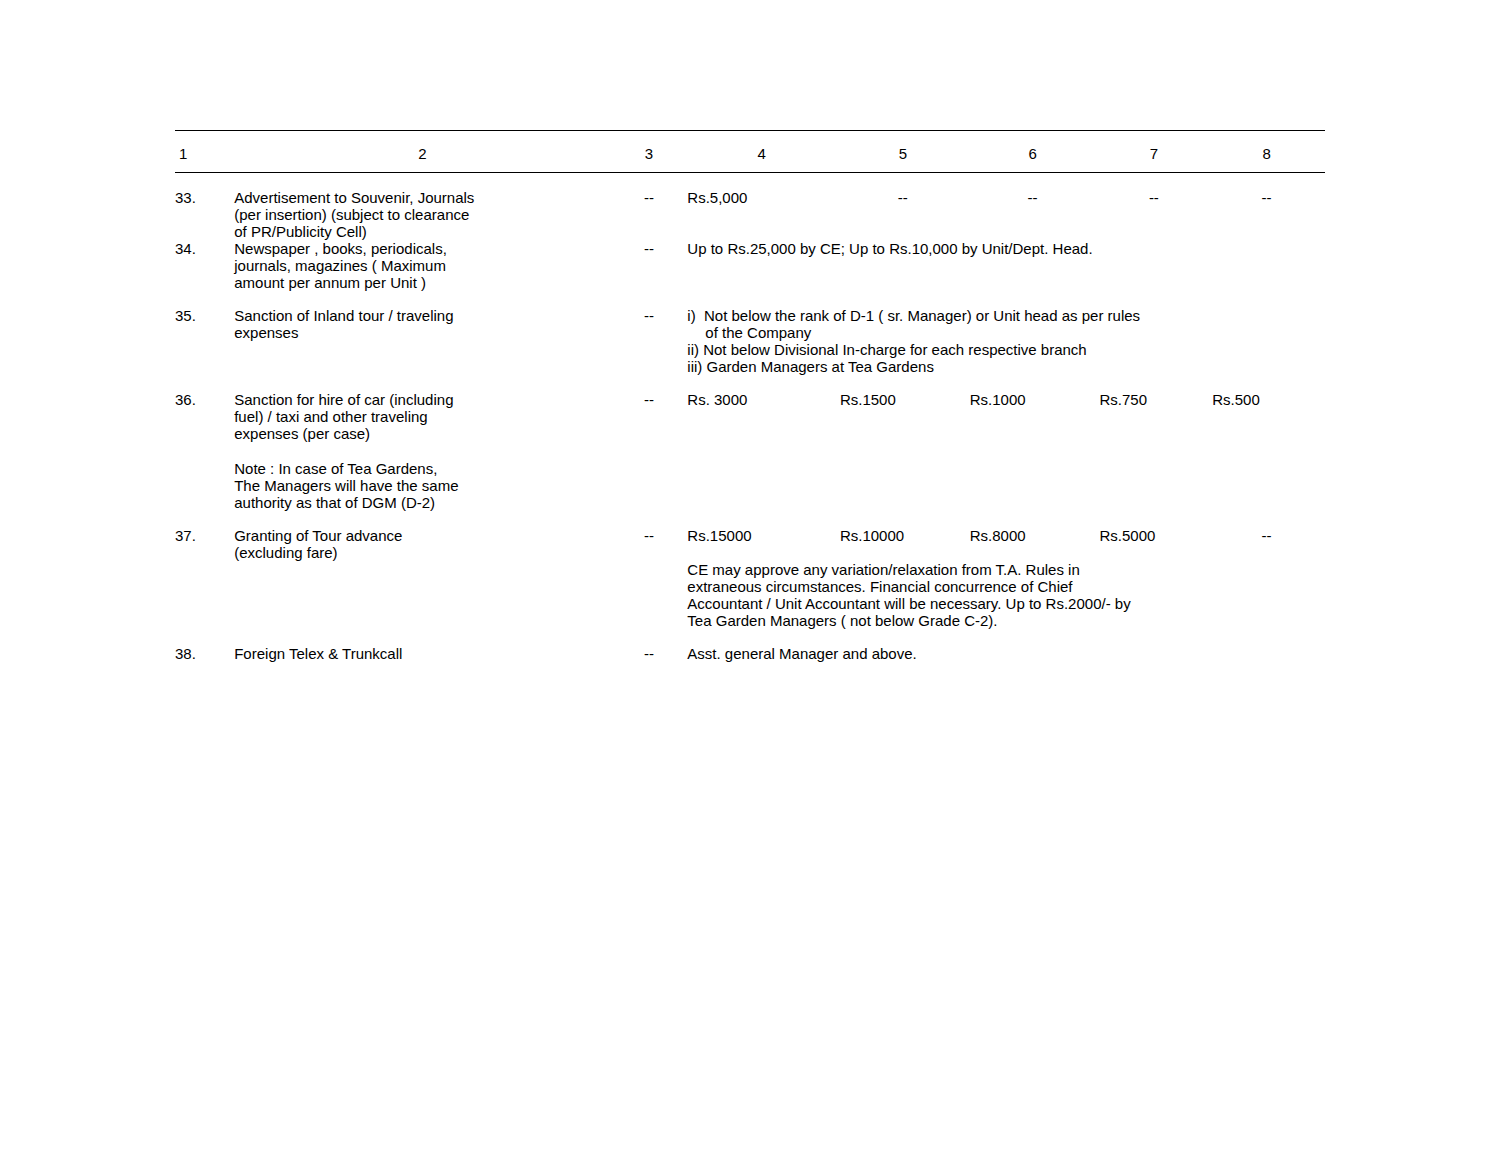| 1 | 2 | 3 | 4 | 5 | 6 | 7 | 8 |
| 33. | Advertisement to Souvenir, Journals (per insertion) (subject to clearance of PR/Publicity Cell) | -- | Rs.5,000 | -- | -- | -- | -- |
| 34. | Newspaper , books, periodicals, journals, magazines ( Maximum amount per annum per Unit ) | -- | Up to Rs.25,000 by CE; Up to Rs.10,000 by Unit/Dept. Head. |
| 35. | Sanction of Inland tour / traveling expenses | -- | i) Not below the rank of D-1 ( sr. Manager) or Unit head as per rules of the Company ii) Not below Divisional In-charge for each respective branch iii) Garden Managers at Tea Gardens |
| 36. | Sanction for hire of car (including fuel) / taxi and other traveling expenses (per case) Note : In case of Tea Gardens, The Managers will have the same authority as that of DGM (D-2) | -- | Rs. 3000 | Rs.1500 | Rs.1000 | Rs.750 | Rs.500 |
| 37. | Granting of Tour advance (excluding fare) | -- | Rs.15000 | Rs.10000 | Rs.8000 | Rs.5000 | -- |
| | | | CE may approve any variation/relaxation from T.A. Rules in extraneous circumstances. Financial concurrence of Chief Accountant / Unit Accountant will be necessary. Up to Rs.2000/- by Tea Garden Managers ( not below Grade C-2). |
| 38. | Foreign Telex & Trunkcall | -- | Asst. general Manager and above. |